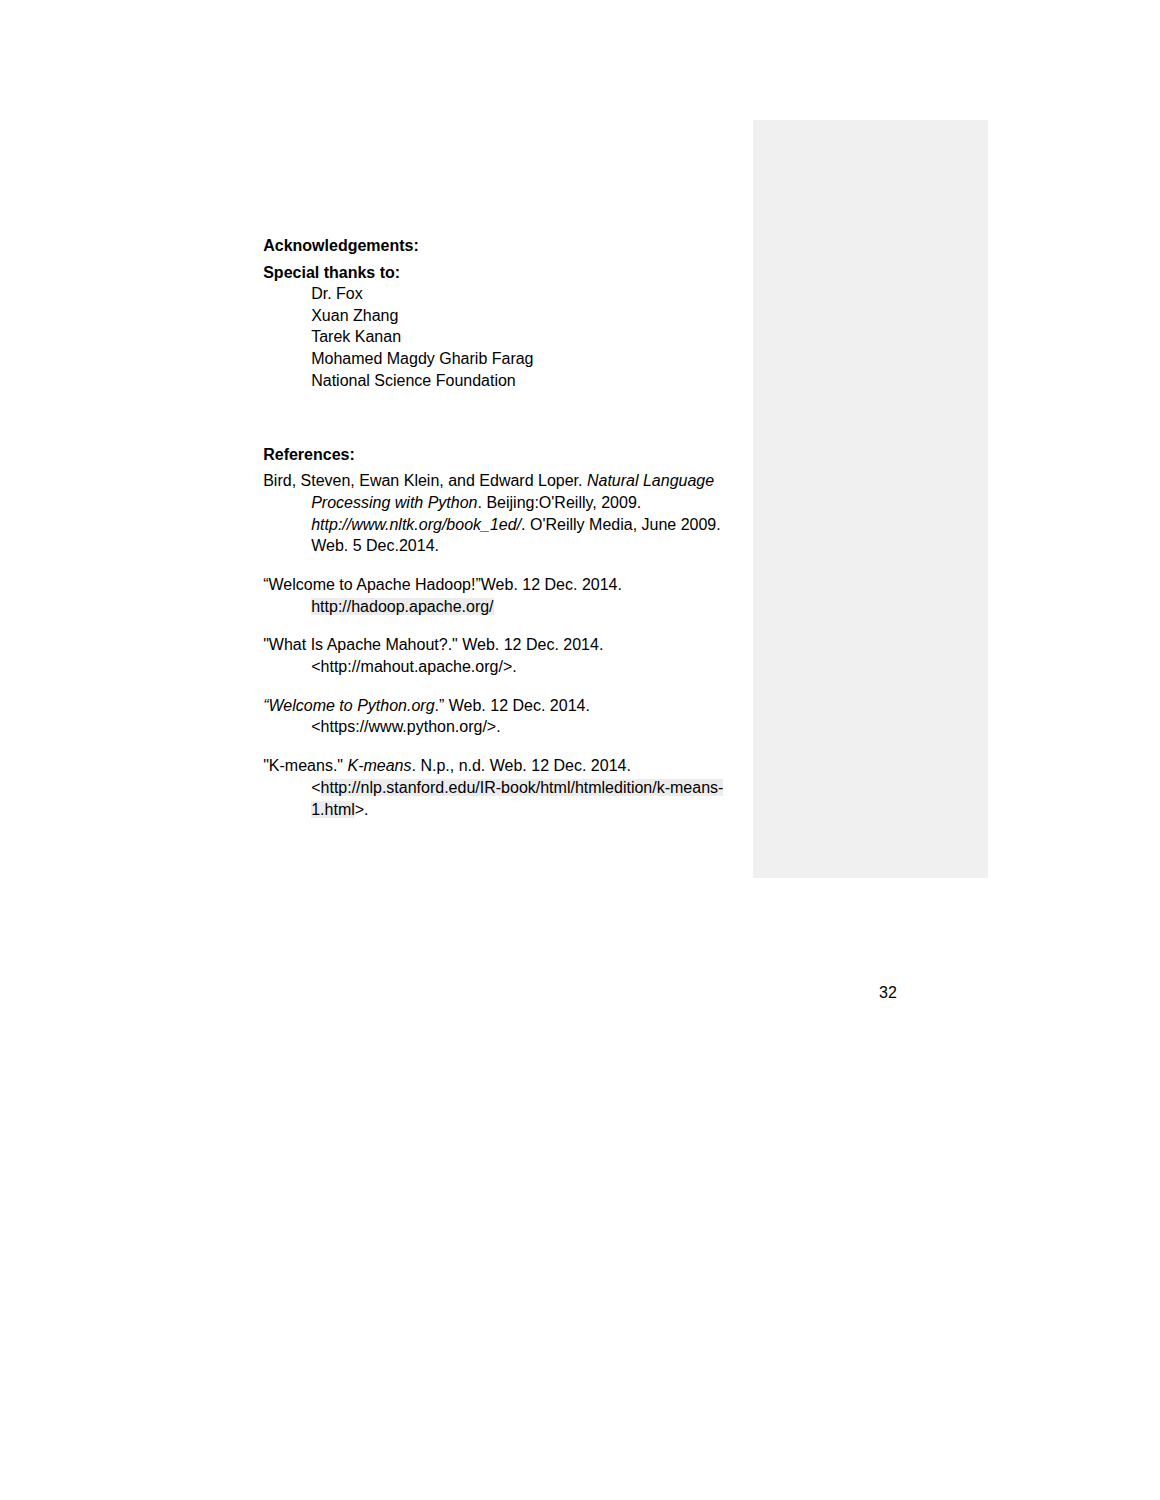Acknowledgements:
Special thanks to:
Dr. Fox
Xuan Zhang
Tarek Kanan
Mohamed Magdy Gharib Farag
National Science Foundation
References:
Bird, Steven, Ewan Klein, and Edward Loper. Natural Language Processing with Python. Beijing:O'Reilly, 2009. http://www.nltk.org/book_1ed/. O'Reilly Media, June 2009. Web. 5 Dec.2014.
“Welcome to Apache Hadoop!”Web. 12 Dec. 2014. http://hadoop.apache.org/
"What Is Apache Mahout?." Web. 12 Dec. 2014. <http://mahout.apache.org/>.
“Welcome to Python.org.” Web. 12 Dec. 2014. <https://www.python.org/>.
"K-means." K-means. N.p., n.d. Web. 12 Dec. 2014. <http://nlp.stanford.edu/IR-book/html/htmledition/k-means-1.html>.
32